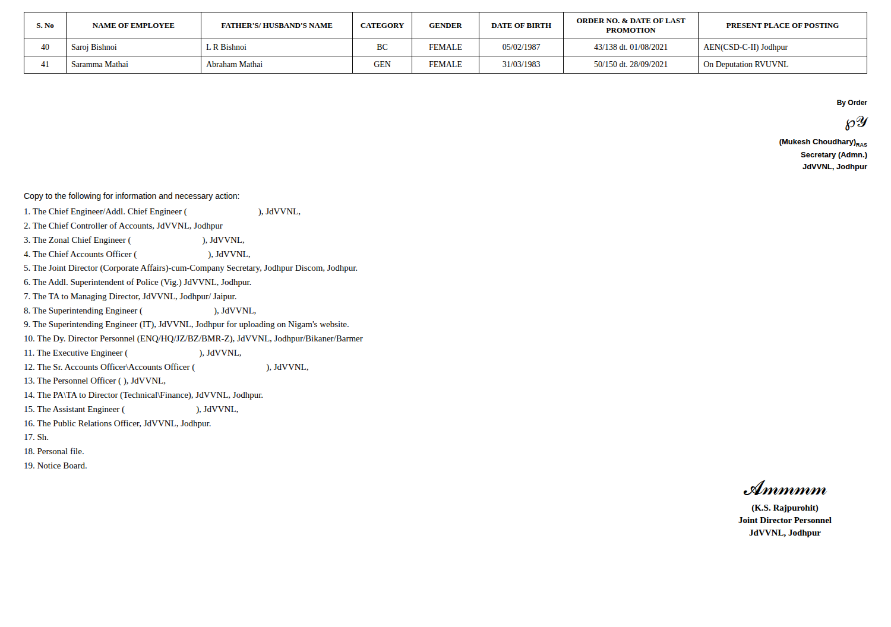| S. No | NAME OF EMPLOYEE | FATHER'S/ HUSBAND'S NAME | CATEGORY | GENDER | DATE OF BIRTH | ORDER NO. & DATE OF LAST PROMOTION | PRESENT PLACE OF POSTING |
| --- | --- | --- | --- | --- | --- | --- | --- |
| 40 | Saroj Bishnoi | L R Bishnoi | BC | FEMALE | 05/02/1987 | 43/138 dt. 01/08/2021 | AEN(CSD-C-II) Jodhpur |
| 41 | Saramma Mathai | Abraham Mathai | GEN | FEMALE | 31/03/1983 | 50/150 dt. 28/09/2021 | On Deputation RVUVNL |
By Order
℘𝒴
(Mukesh Choudhary)RAS
Secretary (Admn.)
JdVVNL, Jodhpur
Copy to the following for information and necessary action:
1. The Chief Engineer/Addl. Chief Engineer ( ), JdVVNL,
2. The Chief Controller of Accounts, JdVVNL, Jodhpur
3. The Zonal Chief Engineer ( ), JdVVNL,
4. The Chief Accounts Officer ( ), JdVVNL,
5. The Joint Director (Corporate Affairs)-cum-Company Secretary, Jodhpur Discom, Jodhpur.
6. The Addl. Superintendent of Police (Vig.) JdVVNL, Jodhpur.
7. The TA to Managing Director, JdVVNL, Jodhpur/ Jaipur.
8. The Superintending Engineer ( ), JdVVNL,
9. The Superintending Engineer (IT), JdVVNL, Jodhpur for uploading on Nigam's website.
10. The Dy. Director Personnel (ENQ/HQ/JZ/BZ/BMR-Z), JdVVNL, Jodhpur/Bikaner/Barmer
11. The Executive Engineer ( ), JdVVNL,
12. The Sr. Accounts Officer\Accounts Officer ( ), JdVVNL,
13. The Personnel Officer ( ), JdVVNL,
14. The PA\TA to Director (Technical\Finance), JdVVNL, Jodhpur.
15. The Assistant Engineer ( ), JdVVNL,
16. The Public Relations Officer, JdVVNL, Jodhpur.
17. Sh.
18. Personal file.
19. Notice Board.
𝓐𝓂𝓂𝓂𝓂
(K.S. Rajpurohit)
Joint Director Personnel
JdVVNL, Jodhpur